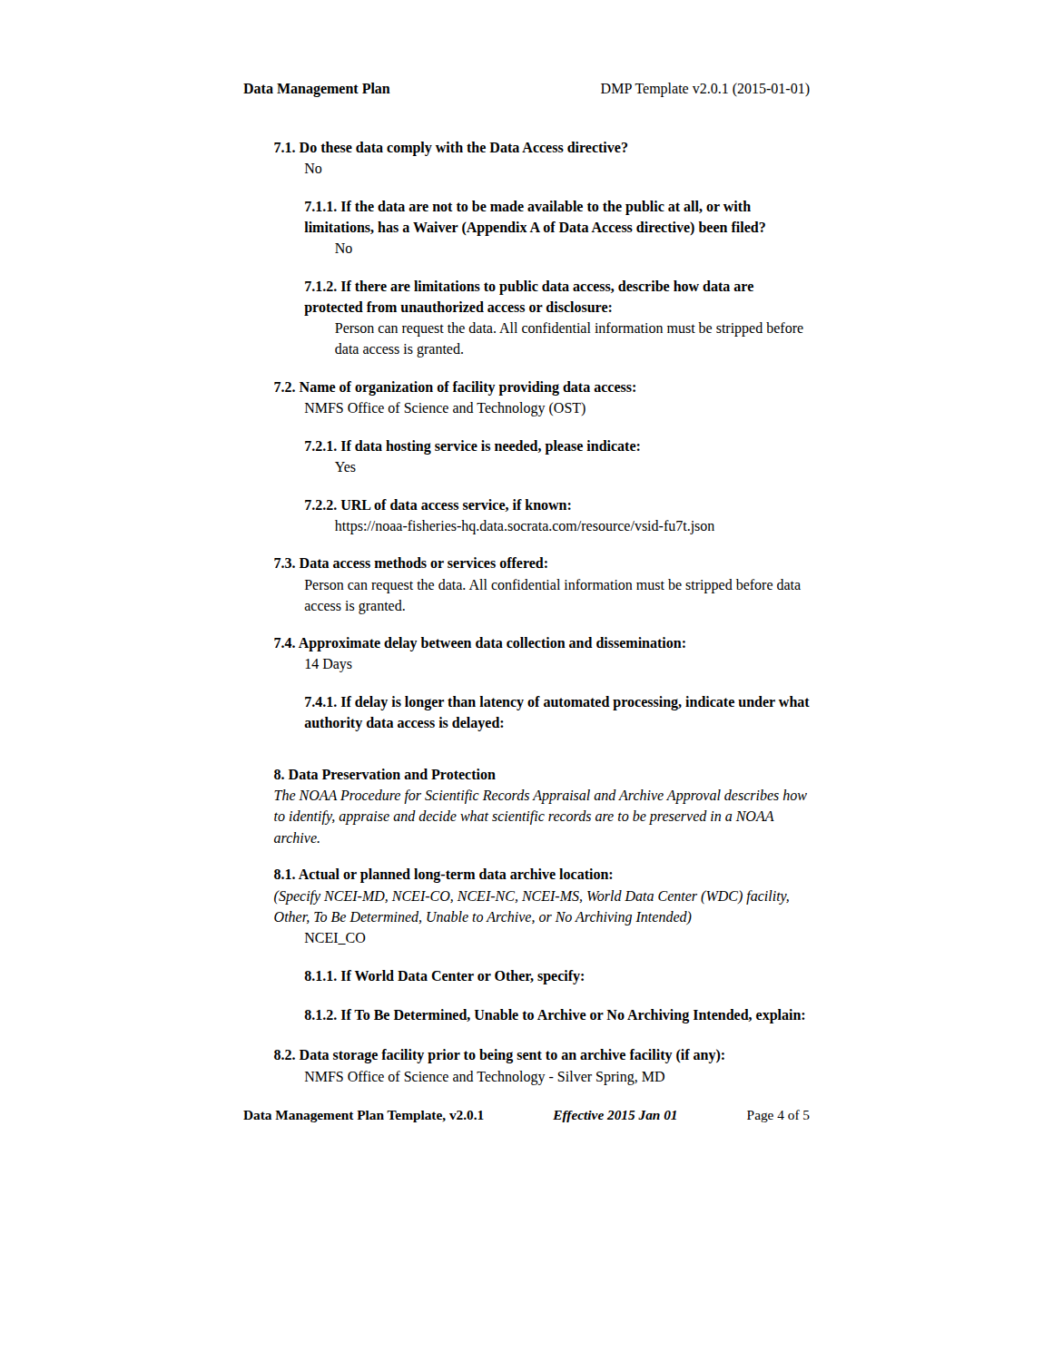Data Management Plan
DMP Template v2.0.1 (2015-01-01)
7.1. Do these data comply with the Data Access directive?
No
7.1.1. If the data are not to be made available to the public at all, or with limitations, has a Waiver (Appendix A of Data Access directive) been filed?
No
7.1.2. If there are limitations to public data access, describe how data are protected from unauthorized access or disclosure:
Person can request the data. All confidential information must be stripped before data access is granted.
7.2. Name of organization of facility providing data access:
NMFS Office of Science and Technology (OST)
7.2.1. If data hosting service is needed, please indicate:
Yes
7.2.2. URL of data access service, if known:
https://noaa-fisheries-hq.data.socrata.com/resource/vsid-fu7t.json
7.3. Data access methods or services offered:
Person can request the data. All confidential information must be stripped before data access is granted.
7.4. Approximate delay between data collection and dissemination:
14 Days
7.4.1. If delay is longer than latency of automated processing, indicate under what authority data access is delayed:
8. Data Preservation and Protection
The NOAA Procedure for Scientific Records Appraisal and Archive Approval describes how to identify, appraise and decide what scientific records are to be preserved in a NOAA archive.
8.1. Actual or planned long-term data archive location:
(Specify NCEI-MD, NCEI-CO, NCEI-NC, NCEI-MS, World Data Center (WDC) facility, Other, To Be Determined, Unable to Archive, or No Archiving Intended)
NCEI_CO
8.1.1. If World Data Center or Other, specify:
8.1.2. If To Be Determined, Unable to Archive or No Archiving Intended, explain:
8.2. Data storage facility prior to being sent to an archive facility (if any):
NMFS Office of Science and Technology - Silver Spring, MD
Data Management Plan Template, v2.0.1
Effective 2015 Jan 01
Page 4 of 5